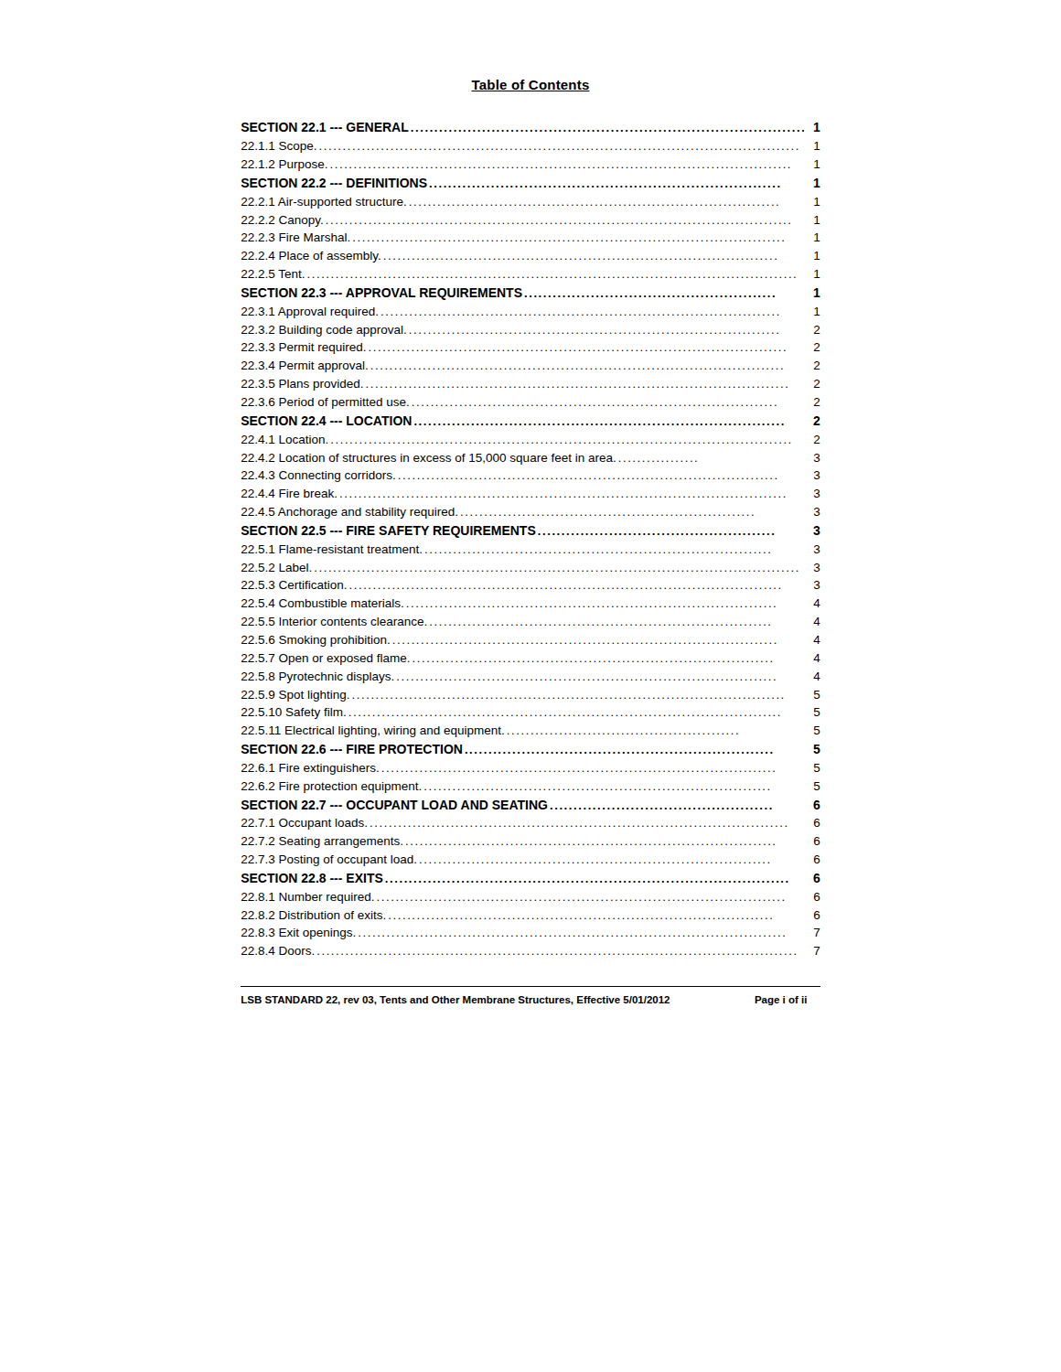Table of Contents
SECTION 22.1 --- GENERAL .................................................................................................. 1
22.1.1 Scope. ..................................................................................................... 1
22.1.2 Purpose. ................................................................................................. 1
SECTION 22.2 --- DEFINITIONS .......................................................................... 1
22.2.1 Air-supported structure. .............................................................................. 1
22.2.2 Canopy. .................................................................................................. 1
22.2.3 Fire Marshal. ........................................................................................... 1
22.2.4 Place of assembly. ................................................................................... 1
22.2.5 Tent. ....................................................................................................... 1
SECTION 22.3 --- APPROVAL REQUIREMENTS ..................................................... 1
22.3.1 Approval required. .................................................................................... 1
22.3.2 Building code approval. .............................................................................. 2
22.3.3 Permit required. ........................................................................................ 2
22.3.4 Permit approval. ....................................................................................... 2
22.3.5 Plans provided. ......................................................................................... 2
22.3.6 Period of permitted use. ............................................................................. 2
SECTION 22.4 --- LOCATION .............................................................................. 2
22.4.1 Location. ................................................................................................. 2
22.4.2 Location of structures in excess of 15,000 square feet in area. ................. 3
22.4.3 Connecting corridors. ................................................................................ 3
22.4.4 Fire break. .............................................................................................. 3
22.4.5 Anchorage and stability required. .............................................................. 3
SECTION 22.5 --- FIRE SAFETY REQUIREMENTS .................................................. 3
22.5.1 Flame-resistant treatment. ......................................................................... 3
22.5.2 Label. ...................................................................................................... 3
22.5.3 Certification. ........................................................................................... 3
22.5.4 Combustible materials. .............................................................................. 4
22.5.5 Interior contents clearance. ........................................................................ 4
22.5.6 Smoking prohibition. ................................................................................. 4
22.5.7 Open or exposed flame. ............................................................................ 4
22.5.8 Pyrotechnic displays. ................................................................................ 4
22.5.9 Spot lighting. ........................................................................................... 5
22.5.10 Safety film. ........................................................................................... 5
22.5.11 Electrical lighting, wiring and equipment. ................................................. 5
SECTION 22.6 --- FIRE PROTECTION ................................................................. 5
22.6.1 Fire extinguishers. ................................................................................... 5
22.6.2 Fire protection equipment. ......................................................................... 5
SECTION 22.7 --- OCCUPANT LOAD AND SEATING ............................................... 6
22.7.1 Occupant loads. ........................................................................................ 6
22.7.2 Seating arrangements. .............................................................................. 6
22.7.3 Posting of occupant load. .......................................................................... 6
SECTION 22.8 --- EXITS ..................................................................................... 6
22.8.1 Number required. ...................................................................................... 6
22.8.2 Distribution of exits. ................................................................................. 6
22.8.3 Exit openings. .......................................................................................... 7
22.8.4 Doors. ..................................................................................................... 7
LSB STANDARD 22, rev 03, Tents and Other Membrane Structures, Effective 5/01/2012 Page i of ii